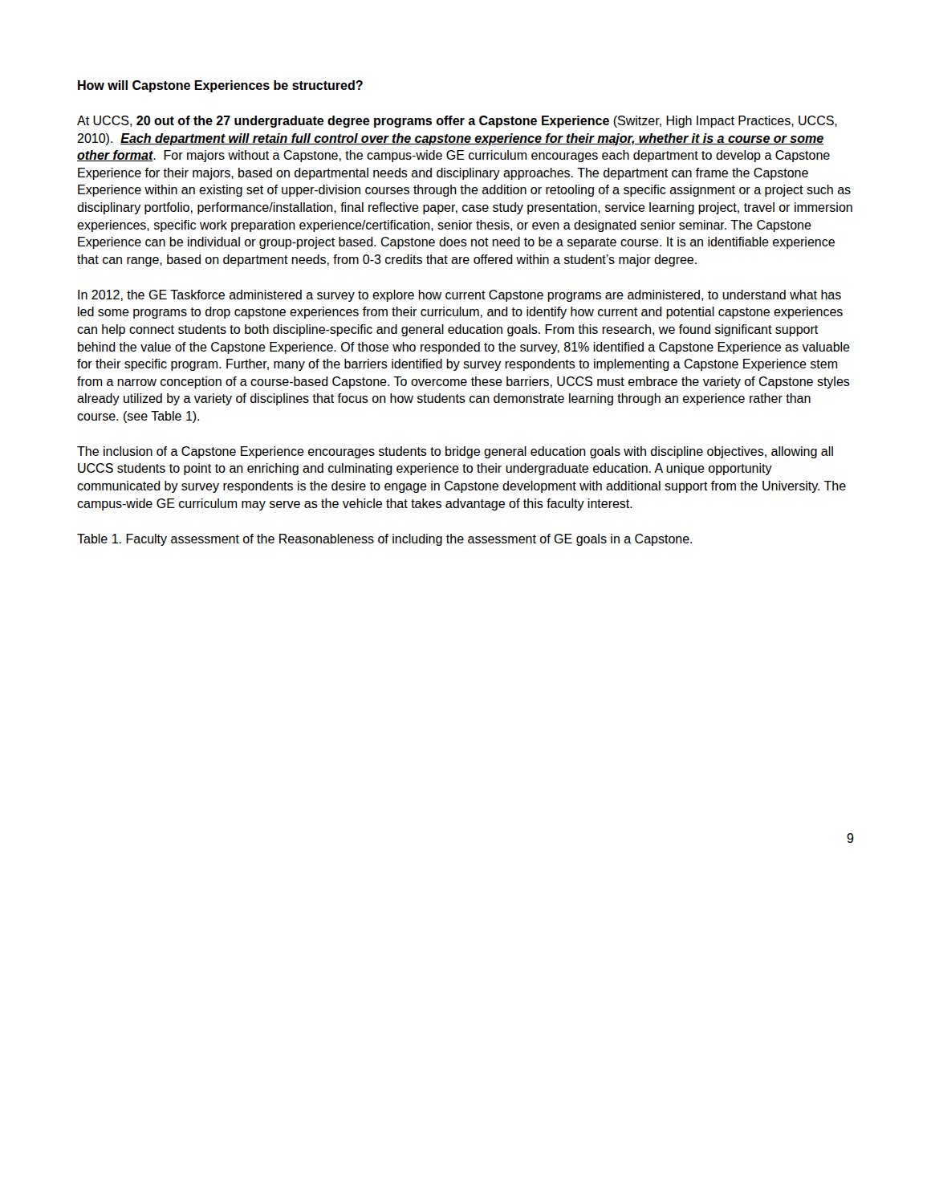How will Capstone Experiences be structured?
At UCCS, 20 out of the 27 undergraduate degree programs offer a Capstone Experience (Switzer, High Impact Practices, UCCS, 2010). Each department will retain full control over the capstone experience for their major, whether it is a course or some other format. For majors without a Capstone, the campus-wide GE curriculum encourages each department to develop a Capstone Experience for their majors, based on departmental needs and disciplinary approaches. The department can frame the Capstone Experience within an existing set of upper-division courses through the addition or retooling of a specific assignment or a project such as disciplinary portfolio, performance/installation, final reflective paper, case study presentation, service learning project, travel or immersion experiences, specific work preparation experience/certification, senior thesis, or even a designated senior seminar. The Capstone Experience can be individual or group-project based. Capstone does not need to be a separate course. It is an identifiable experience that can range, based on department needs, from 0-3 credits that are offered within a student’s major degree.
In 2012, the GE Taskforce administered a survey to explore how current Capstone programs are administered, to understand what has led some programs to drop capstone experiences from their curriculum, and to identify how current and potential capstone experiences can help connect students to both discipline-specific and general education goals. From this research, we found significant support behind the value of the Capstone Experience. Of those who responded to the survey, 81% identified a Capstone Experience as valuable for their specific program. Further, many of the barriers identified by survey respondents to implementing a Capstone Experience stem from a narrow conception of a course-based Capstone. To overcome these barriers, UCCS must embrace the variety of Capstone styles already utilized by a variety of disciplines that focus on how students can demonstrate learning through an experience rather than course. (see Table 1).
The inclusion of a Capstone Experience encourages students to bridge general education goals with discipline objectives, allowing all UCCS students to point to an enriching and culminating experience to their undergraduate education. A unique opportunity communicated by survey respondents is the desire to engage in Capstone development with additional support from the University. The campus-wide GE curriculum may serve as the vehicle that takes advantage of this faculty interest.
Table 1. Faculty assessment of the Reasonableness of including the assessment of GE goals in a Capstone.
9